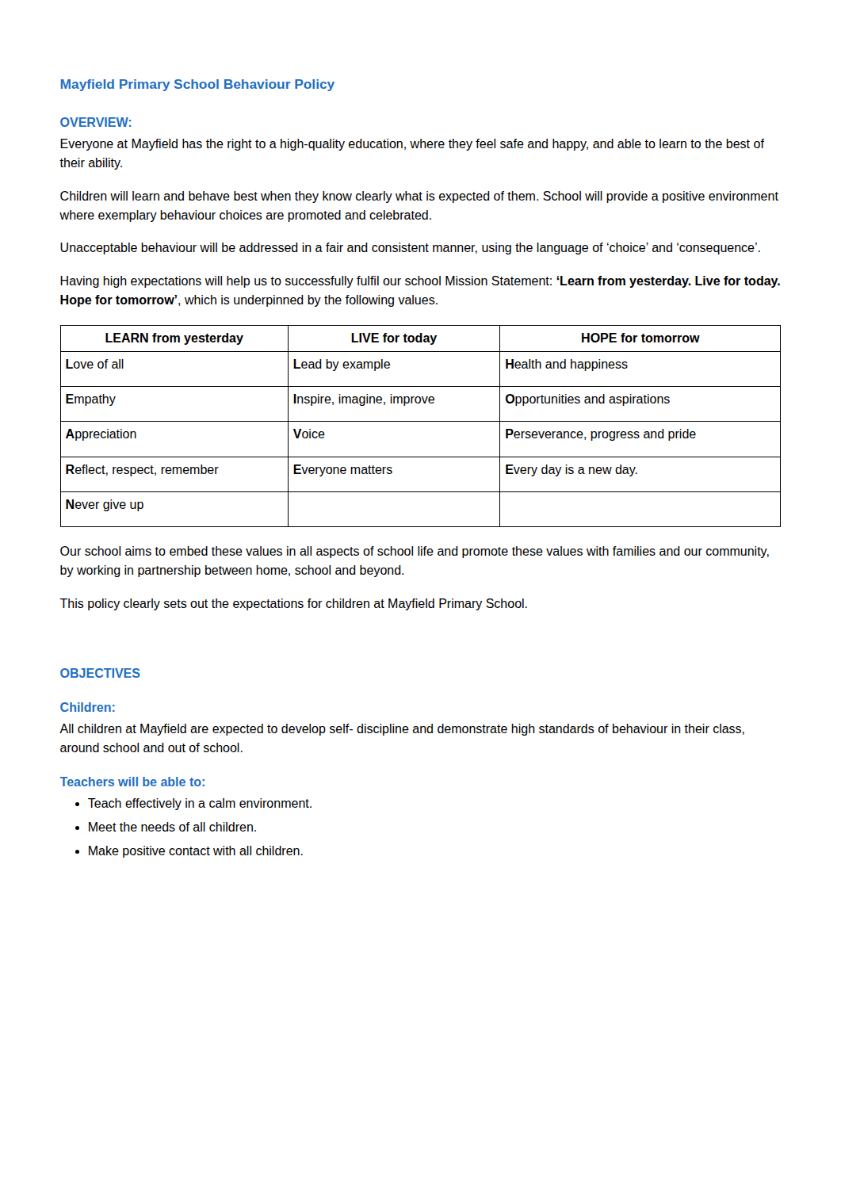Mayfield Primary School Behaviour Policy
OVERVIEW:
Everyone at Mayfield has the right to a high-quality education, where they feel safe and happy, and able to learn to the best of their ability.
Children will learn and behave best when they know clearly what is expected of them. School will provide a positive environment where exemplary behaviour choices are promoted and celebrated.
Unacceptable behaviour will be addressed in a fair and consistent manner, using the language of ‘choice’ and ‘consequence’.
Having high expectations will help us to successfully fulfil our school Mission Statement: ‘Learn from yesterday. Live for today. Hope for tomorrow’, which is underpinned by the following values.
| LEARN from yesterday | LIVE for today | HOPE for tomorrow |
| --- | --- | --- |
| L ove of all | L ead by example | H ealth and happiness |
| E mpathy | I nspire, imagine, improve | O pportunities and aspirations |
| A ppreciation | V oice | P erseverance, progress and pride |
| R eflect, respect, remember | E veryone matters | E very day is a new day. |
| N ever give up | | |
Our school aims to embed these values in all aspects of school life and promote these values with families and our community, by working in partnership between home, school and beyond.
This policy clearly sets out the expectations for children at Mayfield Primary School.
OBJECTIVES
Children:
All children at Mayfield are expected to develop self- discipline and demonstrate high standards of behaviour in their class, around school and out of school.
Teachers will be able to:
Teach effectively in a calm environment.
Meet the needs of all children.
Make positive contact with all children.